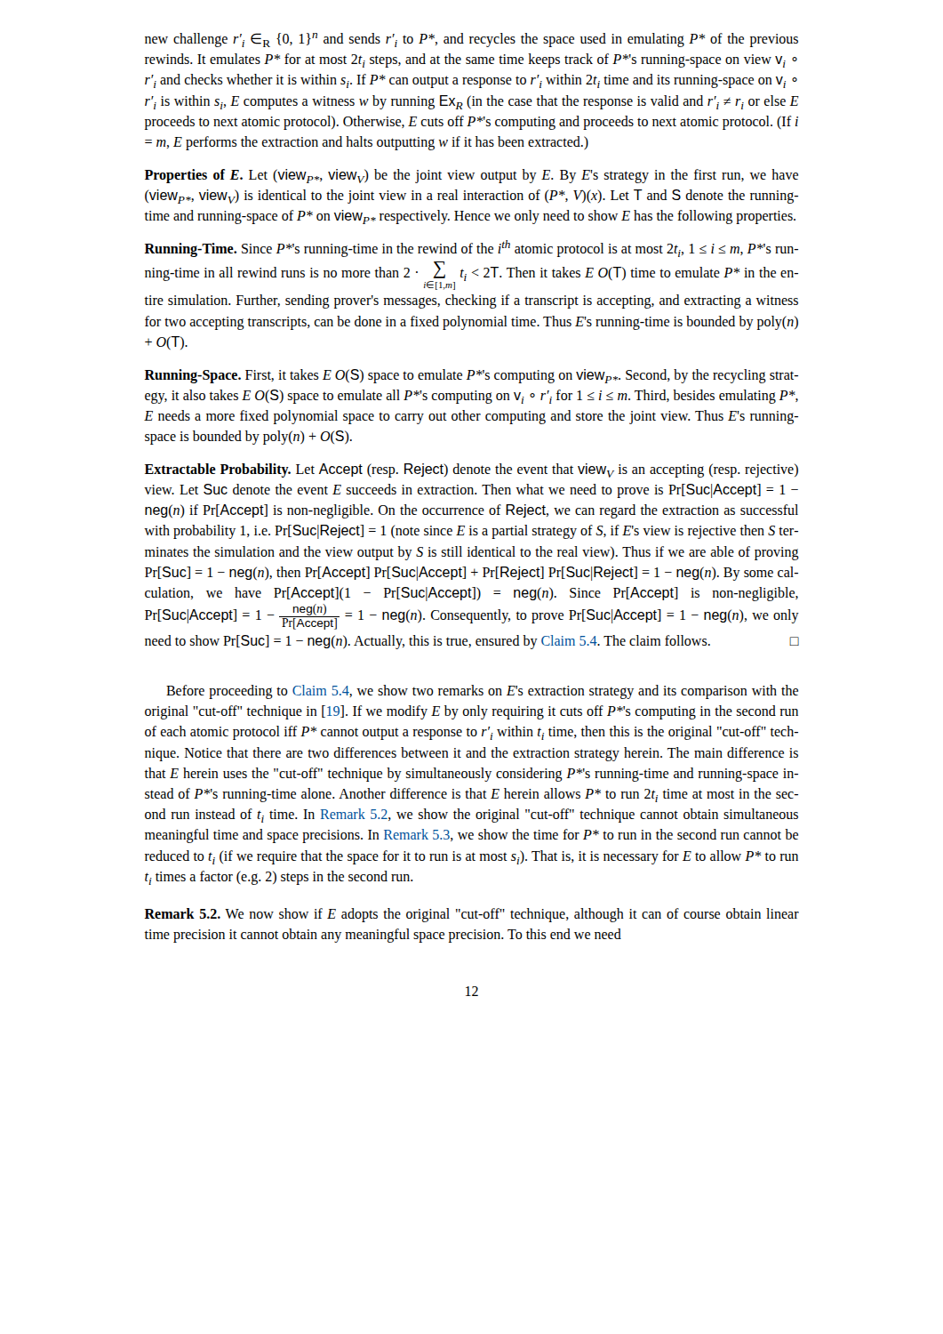new challenge r′i ∈R {0, 1}n and sends r′i to P*, and recycles the space used in emulating P* of the previous rewinds. It emulates P* for at most 2ti steps, and at the same time keeps track of P*'s running-space on view vi ∘ r′i and checks whether it is within si. If P* can output a response to r′i within 2ti time and its running-space on vi ∘ r′i is within si, E computes a witness w by running ExR (in the case that the response is valid and r′i ≠ ri or else E proceeds to next atomic protocol). Otherwise, E cuts off P*'s computing and proceeds to next atomic protocol. (If i = m, E performs the extraction and halts outputting w if it has been extracted.)
Properties of E. Let (viewP*, viewV) be the joint view output by E. By E's strategy in the first run, we have (viewP*, viewV) is identical to the joint view in a real interaction of (P*, V)(x). Let T and S denote the running-time and running-space of P* on viewP* respectively. Hence we only need to show E has the following properties.
Running-Time. Since P*'s running-time in the rewind of the ith atomic protocol is at most 2ti, 1 ≤ i ≤ m, P*'s running-time in all rewind runs is no more than 2 · ∑
i∈[1,m] ti < 2T. Then it takes E O(T) time to emulate P* in the entire simulation. Further, sending prover's messages, checking if a transcript is accepting, and extracting a witness for two accepting transcripts, can be done in a fixed polynomial time. Thus E's running-time is bounded by poly(n) + O(T).
Running-Space. First, it takes E O(S) space to emulate P*'s computing on viewP*. Second, by the recycling strategy, it also takes E O(S) space to emulate all P*'s computing on vi ∘ r′i for 1 ≤ i ≤ m. Third, besides emulating P*, E needs a more fixed polynomial space to carry out other computing and store the joint view. Thus E's running-space is bounded by poly(n) + O(S).
Extractable Probability. Let Accept (resp. Reject) denote the event that viewV is an accepting (resp. rejective) view. Let Suc denote the event E succeeds in extraction. Then what we need to prove is Pr[Suc|Accept] = 1 − neg(n) if Pr[Accept] is non-negligible. On the occurrence of Reject, we can regard the extraction as successful with probability 1, i.e. Pr[Suc|Reject] = 1 (note since E is a partial strategy of S, if E's view is rejective then S terminates the simulation and the view output by S is still identical to the real view). Thus if we are able of proving Pr[Suc] = 1 − neg(n), then Pr[Accept] Pr[Suc|Accept] + Pr[Reject] Pr[Suc|Reject] = 1 − neg(n). By some calculation, we have Pr[Accept](1 − Pr[Suc|Accept]) = neg(n). Since Pr[Accept] is non-negligible, Pr[Suc|Accept] = 1 − neg(n) Pr[Accept] = 1 − neg(n). Consequently, to prove Pr[Suc|Accept] = 1 − neg(n), we only need to show Pr[Suc] = 1 − neg(n). Actually, this is true, ensured by Claim 5.4. The claim follows. □
Before proceeding to Claim 5.4, we show two remarks on E's extraction strategy and its comparison with the original "cut-off" technique in [19]. If we modify E by only requiring it cuts off P*'s computing in the second run of each atomic protocol iff P* cannot output a response to r′i within ti time, then this is the original "cut-off" technique. Notice that there are two differences between it and the extraction strategy herein. The main difference is that E herein uses the "cut-off" technique by simultaneously considering P*'s running-time and running-space instead of P*'s running-time alone. Another difference is that E herein allows P* to run 2ti time at most in the second run instead of ti time. In Remark 5.2, we show the original "cut-off" technique cannot obtain simultaneous meaningful time and space precisions. In Remark 5.3, we show the time for P* to run in the second run cannot be reduced to ti (if we require that the space for it to run is at most si). That is, it is necessary for E to allow P* to run ti times a factor (e.g. 2) steps in the second run.
Remark 5.2. We now show if E adopts the original "cut-off" technique, although it can of course obtain linear time precision it cannot obtain any meaningful space precision. To this end we need
12